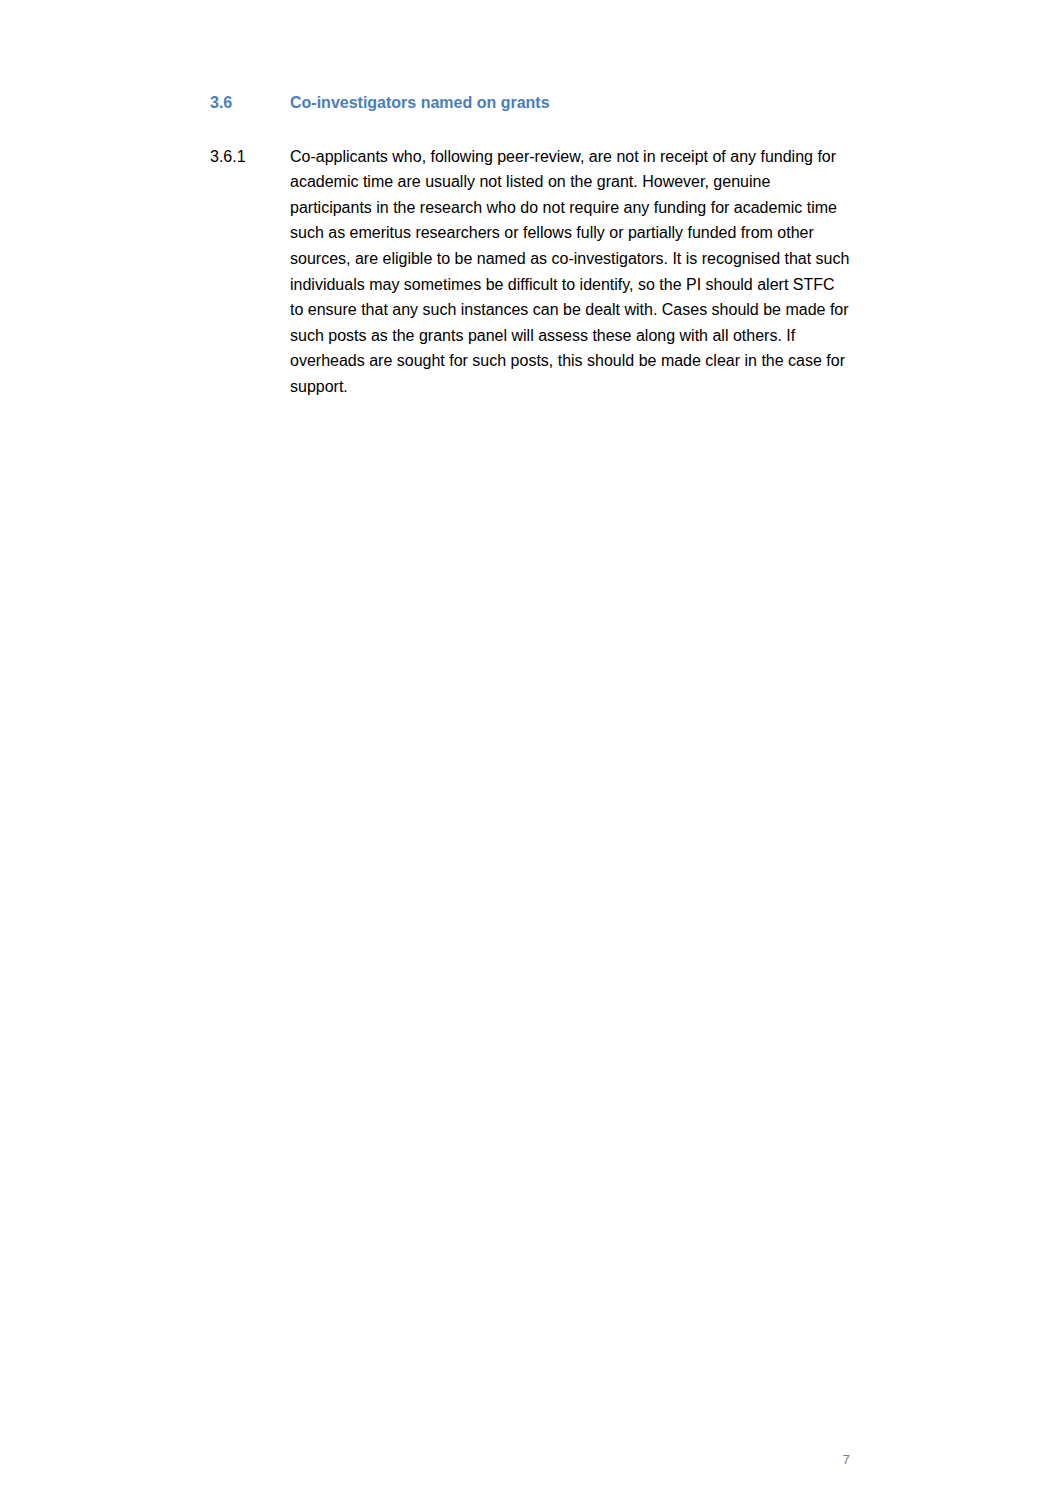3.6 Co-investigators named on grants
3.6.1 Co-applicants who, following peer-review, are not in receipt of any funding for academic time are usually not listed on the grant. However, genuine participants in the research who do not require any funding for academic time such as emeritus researchers or fellows fully or partially funded from other sources, are eligible to be named as co-investigators. It is recognised that such individuals may sometimes be difficult to identify, so the PI should alert STFC to ensure that any such instances can be dealt with. Cases should be made for such posts as the grants panel will assess these along with all others. If overheads are sought for such posts, this should be made clear in the case for support.
7